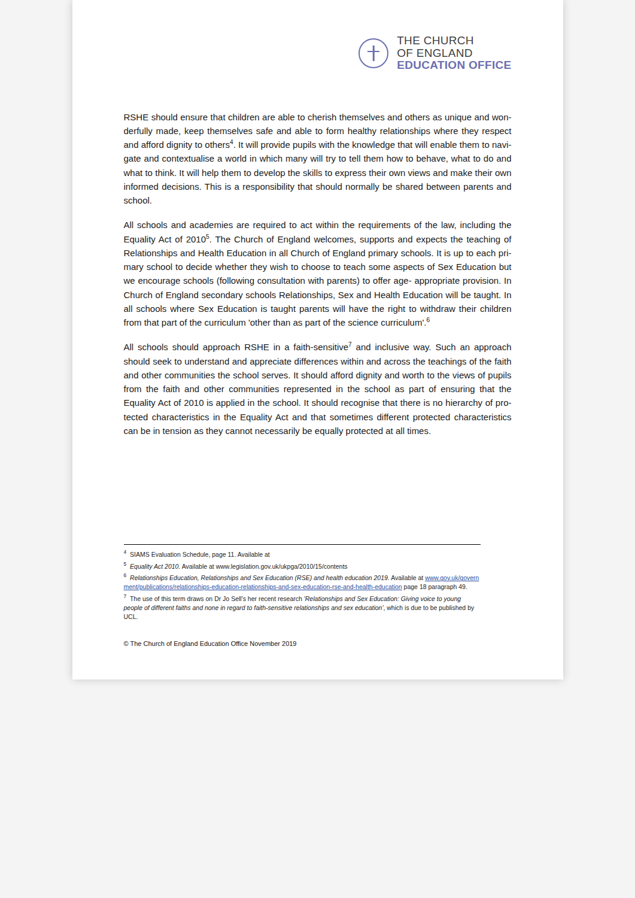THE CHURCH OF ENGLAND EDUCATION OFFICE
RSHE should ensure that children are able to cherish themselves and others as unique and wonderfully made, keep themselves safe and able to form healthy relationships where they respect and afford dignity to others4. It will provide pupils with the knowledge that will enable them to navigate and contextualise a world in which many will try to tell them how to behave, what to do and what to think. It will help them to develop the skills to express their own views and make their own informed decisions. This is a responsibility that should normally be shared between parents and school.
All schools and academies are required to act within the requirements of the law, including the Equality Act of 20105. The Church of England welcomes, supports and expects the teaching of Relationships and Health Education in all Church of England primary schools. It is up to each primary school to decide whether they wish to choose to teach some aspects of Sex Education but we encourage schools (following consultation with parents) to offer age- appropriate provision. In Church of England secondary schools Relationships, Sex and Health Education will be taught. In all schools where Sex Education is taught parents will have the right to withdraw their children from that part of the curriculum 'other than as part of the science curriculum'.6
All schools should approach RSHE in a faith-sensitive7 and inclusive way. Such an approach should seek to understand and appreciate differences within and across the teachings of the faith and other communities the school serves. It should afford dignity and worth to the views of pupils from the faith and other communities represented in the school as part of ensuring that the Equality Act of 2010 is applied in the school. It should recognise that there is no hierarchy of protected characteristics in the Equality Act and that sometimes different protected characteristics can be in tension as they cannot necessarily be equally protected at all times.
4 SIAMS Evaluation Schedule, page 11. Available at
5 Equality Act 2010. Available at www.legislation.gov.uk/ukpga/2010/15/contents
6 Relationships Education, Relationships and Sex Education (RSE) and health education 2019. Available at www.gov.uk/government/publications/relationships-education-relationships-and-sex-education-rse-and-health-education page 18 paragraph 49.
7 The use of this term draws on Dr Jo Sell's her recent research 'Relationships and Sex Education: Giving voice to young people of different faiths and none in regard to faith-sensitive relationships and sex education', which is due to be published by UCL.
© The Church of England Education Office November 2019